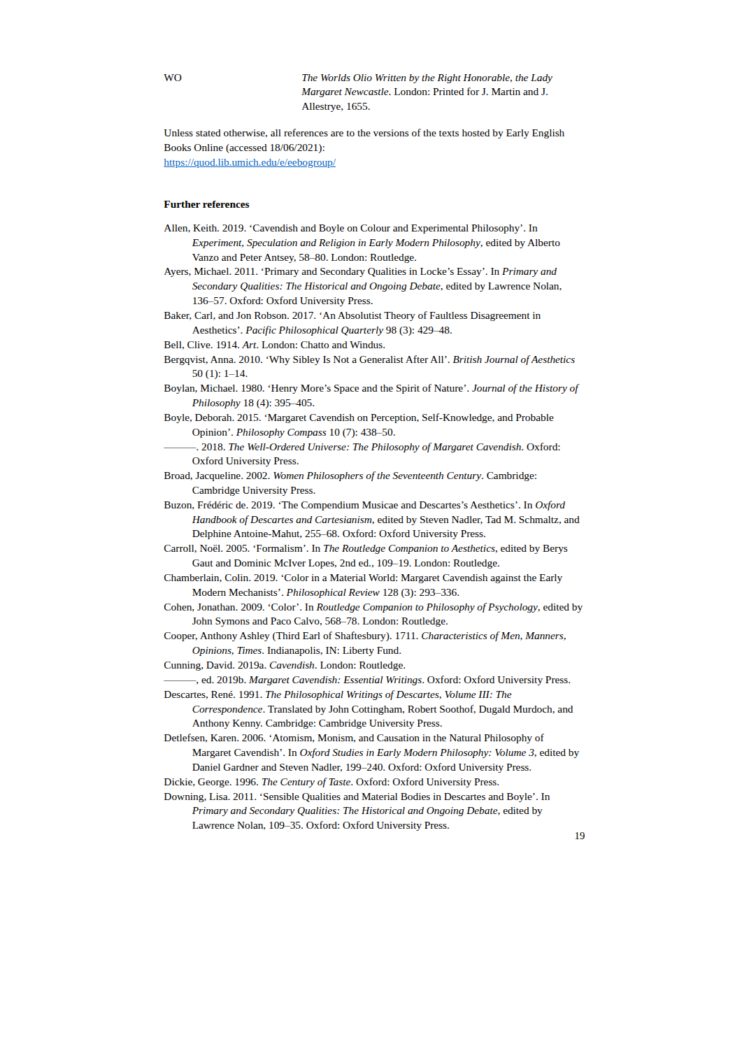WO
The Worlds Olio Written by the Right Honorable, the Lady Margaret Newcastle. London: Printed for J. Martin and J. Allestrye, 1655.
Unless stated otherwise, all references are to the versions of the texts hosted by Early English Books Online (accessed 18/06/2021):
https://quod.lib.umich.edu/e/eebogroup/
Further references
Allen, Keith. 2019. ‘Cavendish and Boyle on Colour and Experimental Philosophy’. In Experiment, Speculation and Religion in Early Modern Philosophy, edited by Alberto Vanzo and Peter Antsey, 58–80. London: Routledge.
Ayers, Michael. 2011. ‘Primary and Secondary Qualities in Locke’s Essay’. In Primary and Secondary Qualities: The Historical and Ongoing Debate, edited by Lawrence Nolan, 136–57. Oxford: Oxford University Press.
Baker, Carl, and Jon Robson. 2017. ‘An Absolutist Theory of Faultless Disagreement in Aesthetics’. Pacific Philosophical Quarterly 98 (3): 429–48.
Bell, Clive. 1914. Art. London: Chatto and Windus.
Bergqvist, Anna. 2010. ‘Why Sibley Is Not a Generalist After All’. British Journal of Aesthetics 50 (1): 1–14.
Boylan, Michael. 1980. ‘Henry More’s Space and the Spirit of Nature’. Journal of the History of Philosophy 18 (4): 395–405.
Boyle, Deborah. 2015. ‘Margaret Cavendish on Perception, Self-Knowledge, and Probable Opinion’. Philosophy Compass 10 (7): 438–50.
———. 2018. The Well-Ordered Universe: The Philosophy of Margaret Cavendish. Oxford: Oxford University Press.
Broad, Jacqueline. 2002. Women Philosophers of the Seventeenth Century. Cambridge: Cambridge University Press.
Buzon, Frédéric de. 2019. ‘The Compendium Musicae and Descartes’s Aesthetics’. In Oxford Handbook of Descartes and Cartesianism, edited by Steven Nadler, Tad M. Schmaltz, and Delphine Antoine-Mahut, 255–68. Oxford: Oxford University Press.
Carroll, Noël. 2005. ‘Formalism’. In The Routledge Companion to Aesthetics, edited by Berys Gaut and Dominic McIver Lopes, 2nd ed., 109–19. London: Routledge.
Chamberlain, Colin. 2019. ‘Color in a Material World: Margaret Cavendish against the Early Modern Mechanists’. Philosophical Review 128 (3): 293–336.
Cohen, Jonathan. 2009. ‘Color’. In Routledge Companion to Philosophy of Psychology, edited by John Symons and Paco Calvo, 568–78. London: Routledge.
Cooper, Anthony Ashley (Third Earl of Shaftesbury). 1711. Characteristics of Men, Manners, Opinions, Times. Indianapolis, IN: Liberty Fund.
Cunning, David. 2019a. Cavendish. London: Routledge.
———, ed. 2019b. Margaret Cavendish: Essential Writings. Oxford: Oxford University Press.
Descartes, René. 1991. The Philosophical Writings of Descartes, Volume III: The Correspondence. Translated by John Cottingham, Robert Soothof, Dugald Murdoch, and Anthony Kenny. Cambridge: Cambridge University Press.
Detlefsen, Karen. 2006. ‘Atomism, Monism, and Causation in the Natural Philosophy of Margaret Cavendish’. In Oxford Studies in Early Modern Philosophy: Volume 3, edited by Daniel Gardner and Steven Nadler, 199–240. Oxford: Oxford University Press.
Dickie, George. 1996. The Century of Taste. Oxford: Oxford University Press.
Downing, Lisa. 2011. ‘Sensible Qualities and Material Bodies in Descartes and Boyle’. In Primary and Secondary Qualities: The Historical and Ongoing Debate, edited by Lawrence Nolan, 109–35. Oxford: Oxford University Press.
19